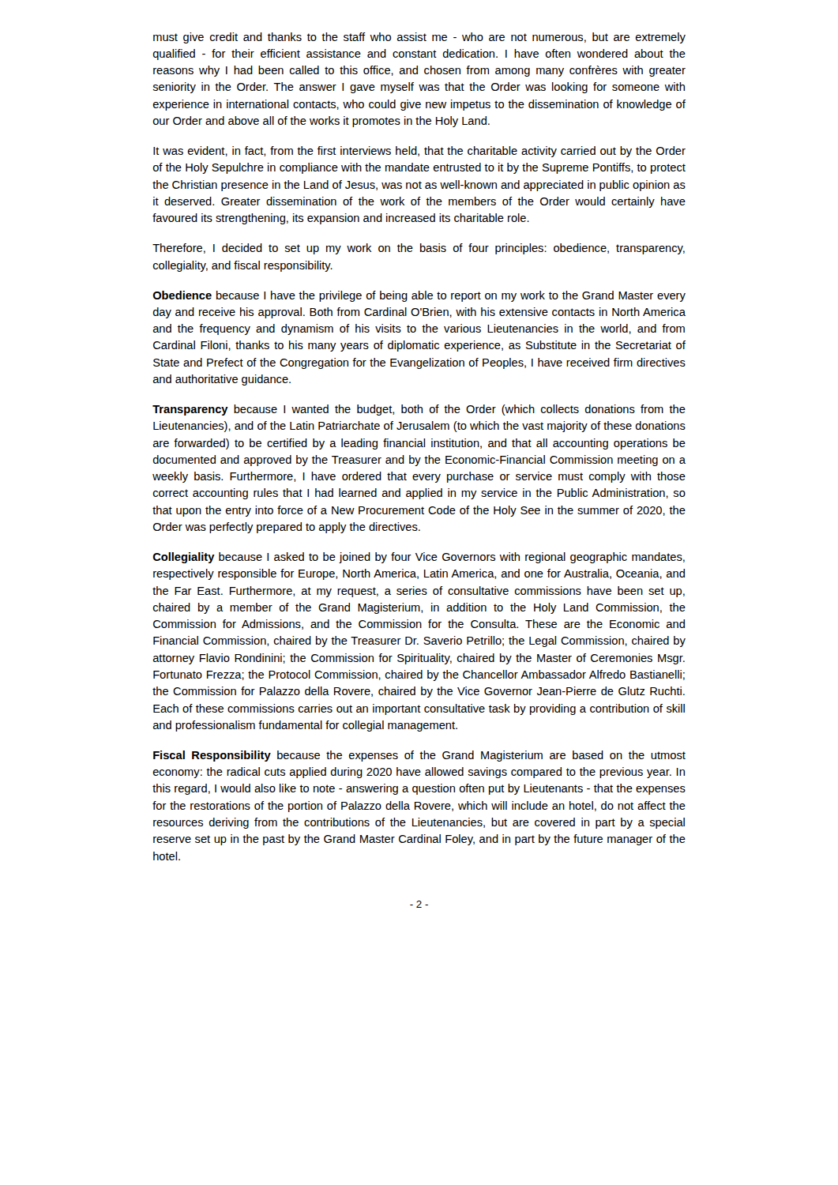must give credit and thanks to the staff who assist me - who are not numerous, but are extremely qualified - for their efficient assistance and constant dedication. I have often wondered about the reasons why I had been called to this office, and chosen from among many confrères with greater seniority in the Order. The answer I gave myself was that the Order was looking for someone with experience in international contacts, who could give new impetus to the dissemination of knowledge of our Order and above all of the works it promotes in the Holy Land.
It was evident, in fact, from the first interviews held, that the charitable activity carried out by the Order of the Holy Sepulchre in compliance with the mandate entrusted to it by the Supreme Pontiffs, to protect the Christian presence in the Land of Jesus, was not as well-known and appreciated in public opinion as it deserved. Greater dissemination of the work of the members of the Order would certainly have favoured its strengthening, its expansion and increased its charitable role.
Therefore, I decided to set up my work on the basis of four principles: obedience, transparency, collegiality, and fiscal responsibility.
Obedience because I have the privilege of being able to report on my work to the Grand Master every day and receive his approval. Both from Cardinal O'Brien, with his extensive contacts in North America and the frequency and dynamism of his visits to the various Lieutenancies in the world, and from Cardinal Filoni, thanks to his many years of diplomatic experience, as Substitute in the Secretariat of State and Prefect of the Congregation for the Evangelization of Peoples, I have received firm directives and authoritative guidance.
Transparency because I wanted the budget, both of the Order (which collects donations from the Lieutenancies), and of the Latin Patriarchate of Jerusalem (to which the vast majority of these donations are forwarded) to be certified by a leading financial institution, and that all accounting operations be documented and approved by the Treasurer and by the Economic-Financial Commission meeting on a weekly basis. Furthermore, I have ordered that every purchase or service must comply with those correct accounting rules that I had learned and applied in my service in the Public Administration, so that upon the entry into force of a New Procurement Code of the Holy See in the summer of 2020, the Order was perfectly prepared to apply the directives.
Collegiality because I asked to be joined by four Vice Governors with regional geographic mandates, respectively responsible for Europe, North America, Latin America, and one for Australia, Oceania, and the Far East. Furthermore, at my request, a series of consultative commissions have been set up, chaired by a member of the Grand Magisterium, in addition to the Holy Land Commission, the Commission for Admissions, and the Commission for the Consulta. These are the Economic and Financial Commission, chaired by the Treasurer Dr. Saverio Petrillo; the Legal Commission, chaired by attorney Flavio Rondinini; the Commission for Spirituality, chaired by the Master of Ceremonies Msgr. Fortunato Frezza; the Protocol Commission, chaired by the Chancellor Ambassador Alfredo Bastianelli; the Commission for Palazzo della Rovere, chaired by the Vice Governor Jean-Pierre de Glutz Ruchti. Each of these commissions carries out an important consultative task by providing a contribution of skill and professionalism fundamental for collegial management.
Fiscal Responsibility because the expenses of the Grand Magisterium are based on the utmost economy: the radical cuts applied during 2020 have allowed savings compared to the previous year. In this regard, I would also like to note - answering a question often put by Lieutenants - that the expenses for the restorations of the portion of Palazzo della Rovere, which will include an hotel, do not affect the resources deriving from the contributions of the Lieutenancies, but are covered in part by a special reserve set up in the past by the Grand Master Cardinal Foley, and in part by the future manager of the hotel.
- 2 -